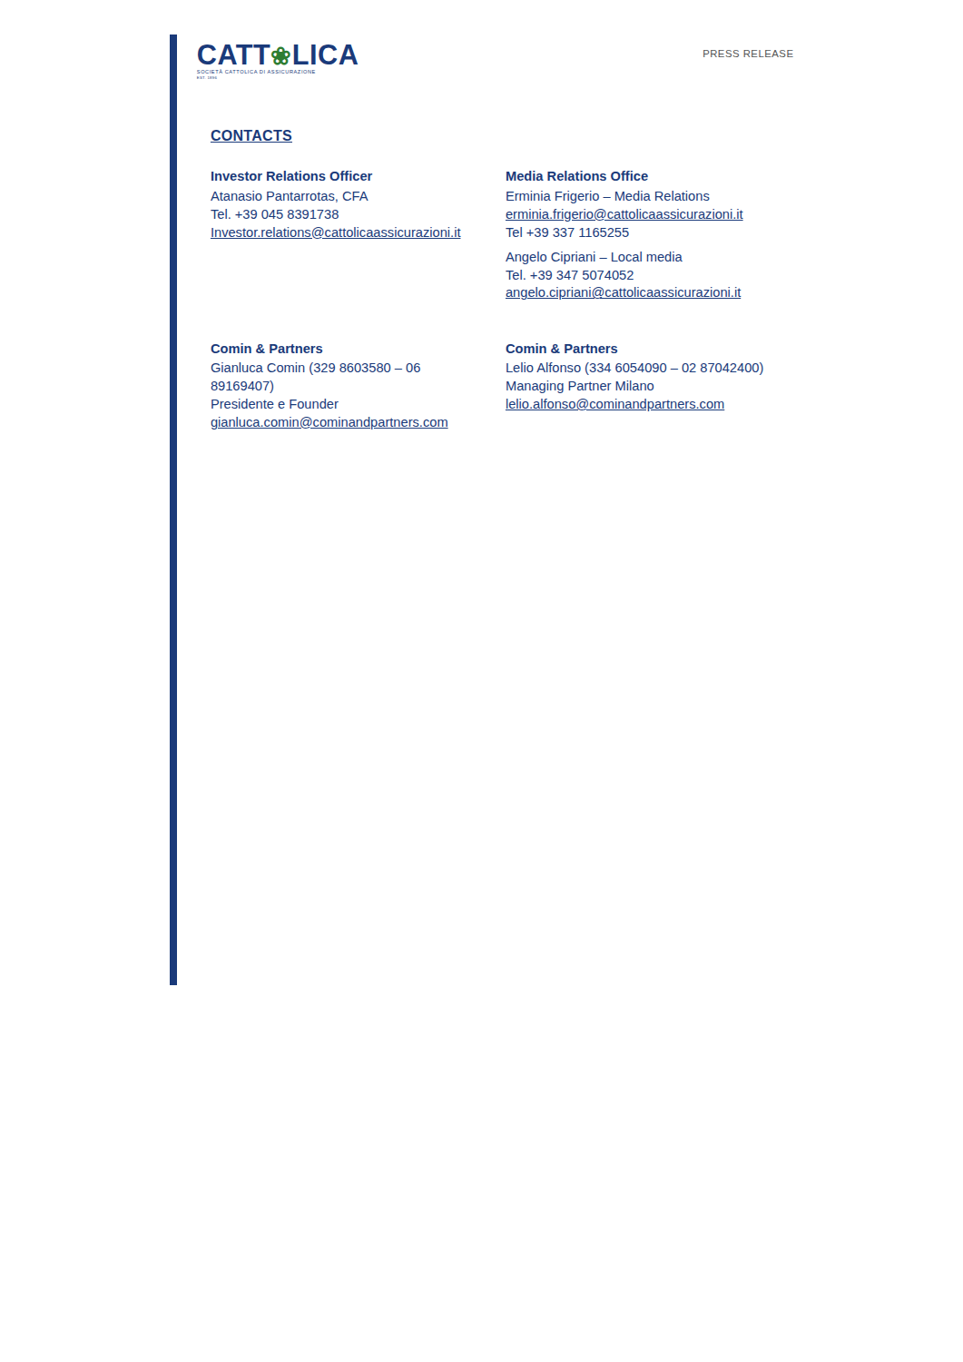CATT❀LICA
SOCIETÀ CATTOLICA DI ASSICURAZIONE
EST. 1896
PRESS RELEASE
CONTACTS
Investor Relations Officer
Atanasio Pantarrotas, CFA
Tel. +39 045 8391738
Investor.relations@cattolicaassicurazioni.it
Media Relations Office
Erminia Frigerio – Media Relations
erminia.frigerio@cattolicaassicurazioni.it
Tel +39 337 1165255
Angelo Cipriani – Local media
Tel. +39 347 5074052
angelo.cipriani@cattolicaassicurazioni.it
Comin & Partners
Gianluca Comin (329 8603580 – 06 89169407)
Presidente e Founder
gianluca.comin@cominandpartners.com
Comin & Partners
Lelio Alfonso (334 6054090 – 02 87042400)
Managing Partner Milano
lelio.alfonso@cominandpartners.com